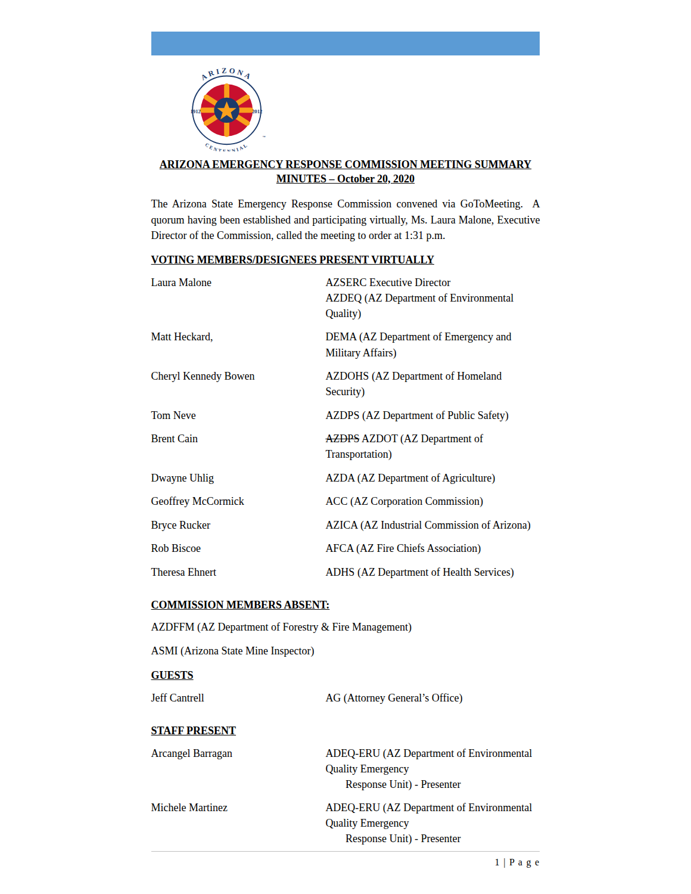ARIZONA CENTENNIAL 1912 2012 ™
ARIZONA EMERGENCY RESPONSE COMMISSION MEETING SUMMARY MINUTES – October 20, 2020
The Arizona State Emergency Response Commission convened via GoToMeeting. A quorum having been established and participating virtually, Ms. Laura Malone, Executive Director of the Commission, called the meeting to order at 1:31 p.m.
VOTING MEMBERS/DESIGNEES PRESENT VIRTUALLY
| Laura Malone | AZSERC Executive Director AZDEQ (AZ Department of Environmental Quality) |
| Matt Heckard, | DEMA (AZ Department of Emergency and Military Affairs) |
| Cheryl Kennedy Bowen | AZDOHS (AZ Department of Homeland Security) |
| Tom Neve | AZDPS (AZ Department of Public Safety) |
| Brent Cain | AZDPS AZDOT (AZ Department of Transportation) |
| Dwayne Uhlig | AZDA (AZ Department of Agriculture) |
| Geoffrey McCormick | ACC (AZ Corporation Commission) |
| Bryce Rucker | AZICA (AZ Industrial Commission of Arizona) |
| Rob Biscoe | AFCA (AZ Fire Chiefs Association) |
| Theresa Ehnert | ADHS (AZ Department of Health Services) |
COMMISSION MEMBERS ABSENT:
AZDFFM (AZ Department of Forestry & Fire Management)
ASMI (Arizona State Mine Inspector)
GUESTS
| Jeff Cantrell | AG (Attorney General’s Office) |
STAFF PRESENT
| Arcangel Barragan | ADEQ-ERU (AZ Department of Environmental Quality Emergency Response Unit) - Presenter |
| Michele Martinez | ADEQ-ERU (AZ Department of Environmental Quality Emergency Response Unit) - Presenter |
1 | P a g e